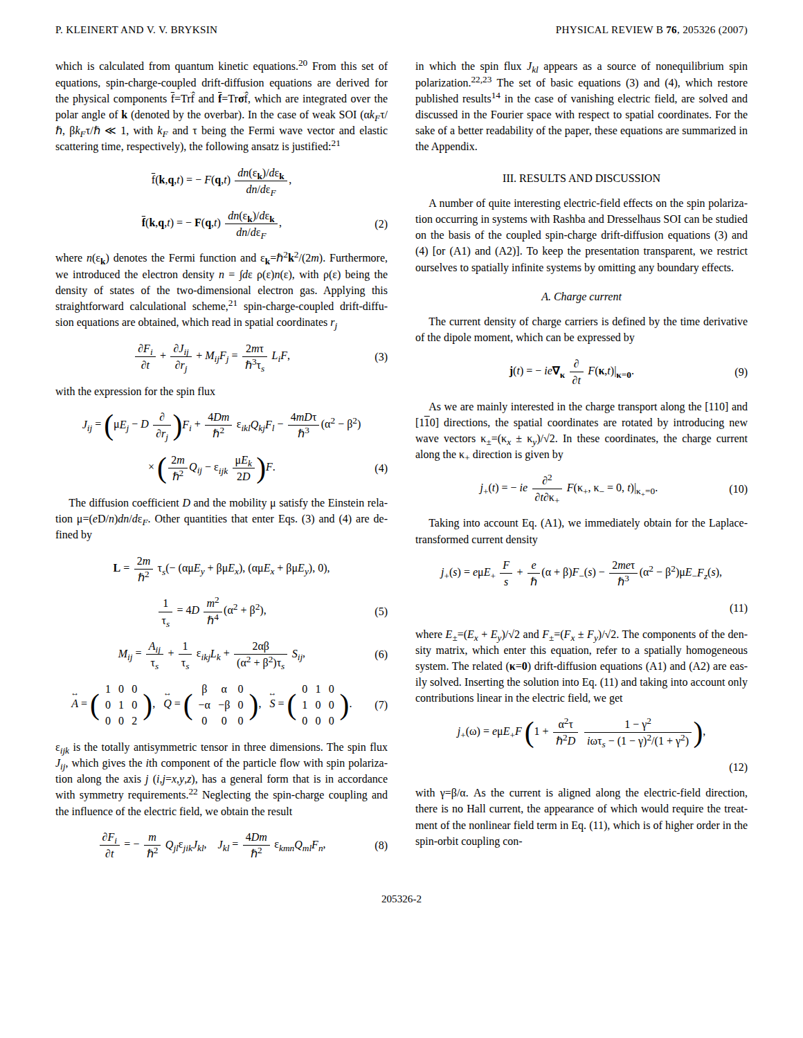P. KLEINERT AND V. V. BRYKSIN
PHYSICAL REVIEW B 76, 205326 (2007)
which is calculated from quantum kinetic equations.20 From this set of equations, spin-charge-coupled drift-diffusion equations are derived for the physical components f=Trf̂ and f=Trσf̂, which are integrated over the polar angle of k (denoted by the overbar). In the case of weak SOI (αkFτ/ℏ, βkFτ/ℏ ≪ 1, with kF and τ being the Fermi wave vector and elastic scattering time, respectively), the following ansatz is justified:21
f(k,q,t) = − F(q,t) dn(εk)/dεk dn/dεF,
f(k,q,t) = − F(q,t) dn(εk)/dεk dn/dεF,
(2)
where n(εk) denotes the Fermi function and εk=ℏ2k2/(2m). Furthermore, we introduced the electron density n = ∫dε ρ(ε)n(ε), with ρ(ε) being the density of states of the two-dimensional electron gas. Applying this straightforward calculational scheme,21 spin-charge-coupled drift-diffusion equations are obtained, which read in spatial coordinates rj
∂Fi∂t + ∂Jij∂rj + MijFj = 2mτ ℏ3τs LiF,
(3)
with the expression for the spin flux
Jij = (μEj − D ∂∂rj) Fi + 4Dm ℏ2 εiklQkjFl − 4mDτ ℏ3(α2 − β2)
× (2m ℏ2 Qij − εijk μEk 2D) F.
(4)
The diffusion coefficient D and the mobility μ satisfy the Einstein relation μ=(e D/n)dn/dεF. Other quantities that enter Eqs. (3) and (4) are defined by
L = 2m ℏ2 τs(− (αμEy + βμEx), (αμEx + βμEy), 0),
1 τs = 4D m2 ℏ4(α2 + β2),
(5)
Mij = Aij τs + 1 τs εikjLk + 2αβ(α2 + β2)τs Sij,
(6)
A = (
| 1 | 0 | 0 |
| 0 | 1 | 0 |
| 0 | 0 | 2 |
), Q = (
| β | α | 0 |
| −α | −β | 0 |
| 0 | 0 | 0 |
), S = (
| 0 | 1 | 0 |
| 1 | 0 | 0 |
| 0 | 0 | 0 |
).
(7)
εijk is the totally antisymmetric tensor in three dimensions. The spin flux Jij, which gives the ith component of the particle flow with spin polarization along the axis j (i,j=x,y,z), has a general form that is in accordance with symmetry requirements.22 Neglecting the spin-charge coupling and the influence of the electric field, we obtain the result
∂Fi∂t = − mℏ2 QjlεjikJkl, Jkl = 4Dm ℏ2 εkmnQmlFn,
(8)
in which the spin flux Jkl appears as a source of nonequilibrium spin polarization.22,23 The set of basic equations (3) and (4), which restore published results14 in the case of vanishing electric field, are solved and discussed in the Fourier space with respect to spatial coordinates. For the sake of a better readability of the paper, these equations are summarized in the Appendix.
III. RESULTS AND DISCUSSION
A number of quite interesting electric-field effects on the spin polarization occurring in systems with Rashba and Dresselhaus SOI can be studied on the basis of the coupled spin-charge drift-diffusion equations (3) and (4) [or (A1) and (A2)]. To keep the presentation transparent, we restrict ourselves to spatially infinite systems by omitting any boundary effects.
A. Charge current
The current density of charge carriers is defined by the time derivative of the dipole moment, which can be expressed by
j(t) = − ie∇κ ∂∂t F(κ,t)|κ=0.
(9)
As we are mainly interested in the charge transport along the [110] and [110] directions, the spatial coordinates are rotated by introducing new wave vectors κ±=(κx ± κy)/√2. In these coordinates, the charge current along the κ+ direction is given by
j+(t) = − ie ∂2∂t∂κ+ F(κ+, κ− = 0, t)|κ+=0.
(10)
Taking into account Eq. (A1), we immediately obtain for the Laplace-transformed current density
j+(s) = eμE+ Fs + eℏ(α + β)F−(s) − 2meτ ℏ3(α2 − β2)μE−Fz(s),
(11)
where E±=(Ex + Ey)/√2 and F±=(Fx ± Fy)/√2. The components of the density matrix, which enter this equation, refer to a spatially homogeneous system. The related (κ=0) drift-diffusion equations (A1) and (A2) are easily solved. Inserting the solution into Eq. (11) and taking into account only contributions linear in the electric field, we get
j+(ω) = eμE+F (1 + α2τ ℏ2D 1 − γ2 iωτs − (1 − γ)2/(1 + γ2)),
(12)
with γ=β/α. As the current is aligned along the electric-field direction, there is no Hall current, the appearance of which would require the treatment of the nonlinear field term in Eq. (11), which is of higher order in the spin-orbit coupling con-
205326-2